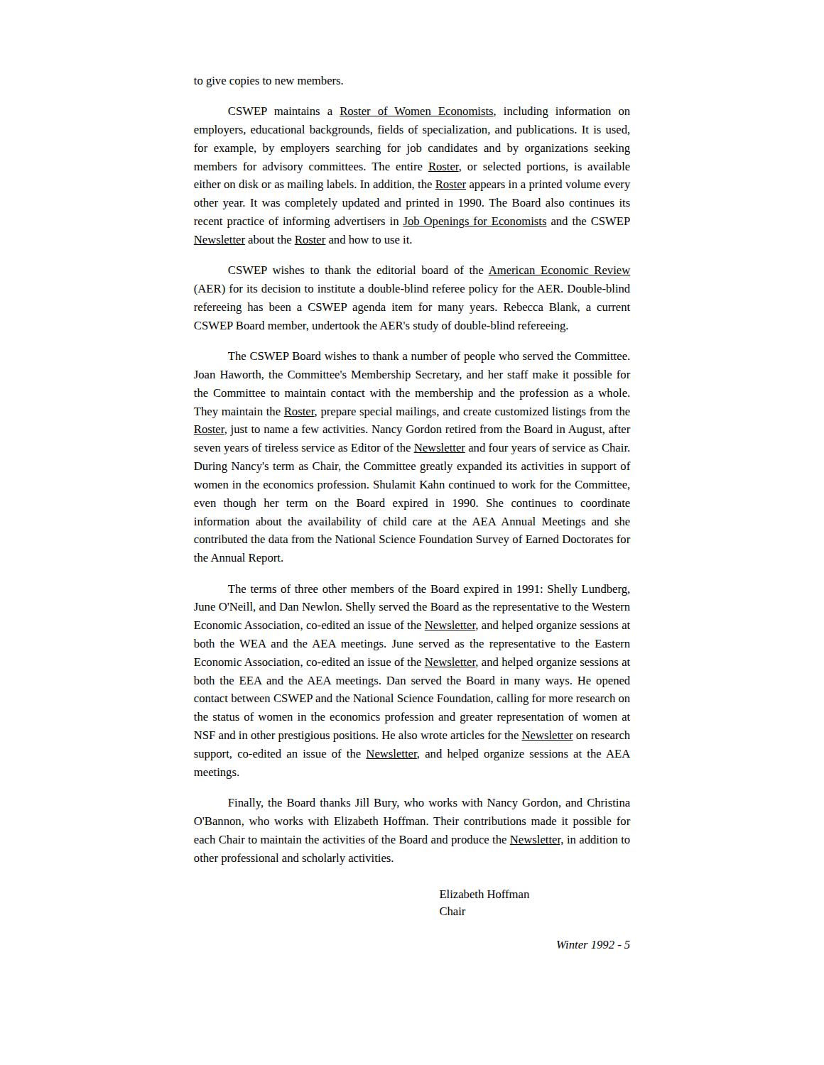to give copies to new members.
CSWEP maintains a Roster of Women Economists, including information on employers, educational backgrounds, fields of specialization, and publications. It is used, for example, by employers searching for job candidates and by organizations seeking members for advisory committees. The entire Roster, or selected portions, is available either on disk or as mailing labels. In addition, the Roster appears in a printed volume every other year. It was completely updated and printed in 1990. The Board also continues its recent practice of informing advertisers in Job Openings for Economists and the CSWEP Newsletter about the Roster and how to use it.
CSWEP wishes to thank the editorial board of the American Economic Review (AER) for its decision to institute a double-blind referee policy for the AER. Double-blind refereeing has been a CSWEP agenda item for many years. Rebecca Blank, a current CSWEP Board member, undertook the AER's study of double-blind refereeing.
The CSWEP Board wishes to thank a number of people who served the Committee. Joan Haworth, the Committee's Membership Secretary, and her staff make it possible for the Committee to maintain contact with the membership and the profession as a whole. They maintain the Roster, prepare special mailings, and create customized listings from the Roster, just to name a few activities. Nancy Gordon retired from the Board in August, after seven years of tireless service as Editor of the Newsletter and four years of service as Chair. During Nancy's term as Chair, the Committee greatly expanded its activities in support of women in the economics profession. Shulamit Kahn continued to work for the Committee, even though her term on the Board expired in 1990. She continues to coordinate information about the availability of child care at the AEA Annual Meetings and she contributed the data from the National Science Foundation Survey of Earned Doctorates for the Annual Report.
The terms of three other members of the Board expired in 1991: Shelly Lundberg, June O'Neill, and Dan Newlon. Shelly served the Board as the representative to the Western Economic Association, co-edited an issue of the Newsletter, and helped organize sessions at both the WEA and the AEA meetings. June served as the representative to the Eastern Economic Association, co-edited an issue of the Newsletter, and helped organize sessions at both the EEA and the AEA meetings. Dan served the Board in many ways. He opened contact between CSWEP and the National Science Foundation, calling for more research on the status of women in the economics profession and greater representation of women at NSF and in other prestigious positions. He also wrote articles for the Newsletter on research support, co-edited an issue of the Newsletter, and helped organize sessions at the AEA meetings.
Finally, the Board thanks Jill Bury, who works with Nancy Gordon, and Christina O'Bannon, who works with Elizabeth Hoffman. Their contributions made it possible for each Chair to maintain the activities of the Board and produce the Newsletter, in addition to other professional and scholarly activities.
Elizabeth Hoffman
Chair
Winter 1992 - 5